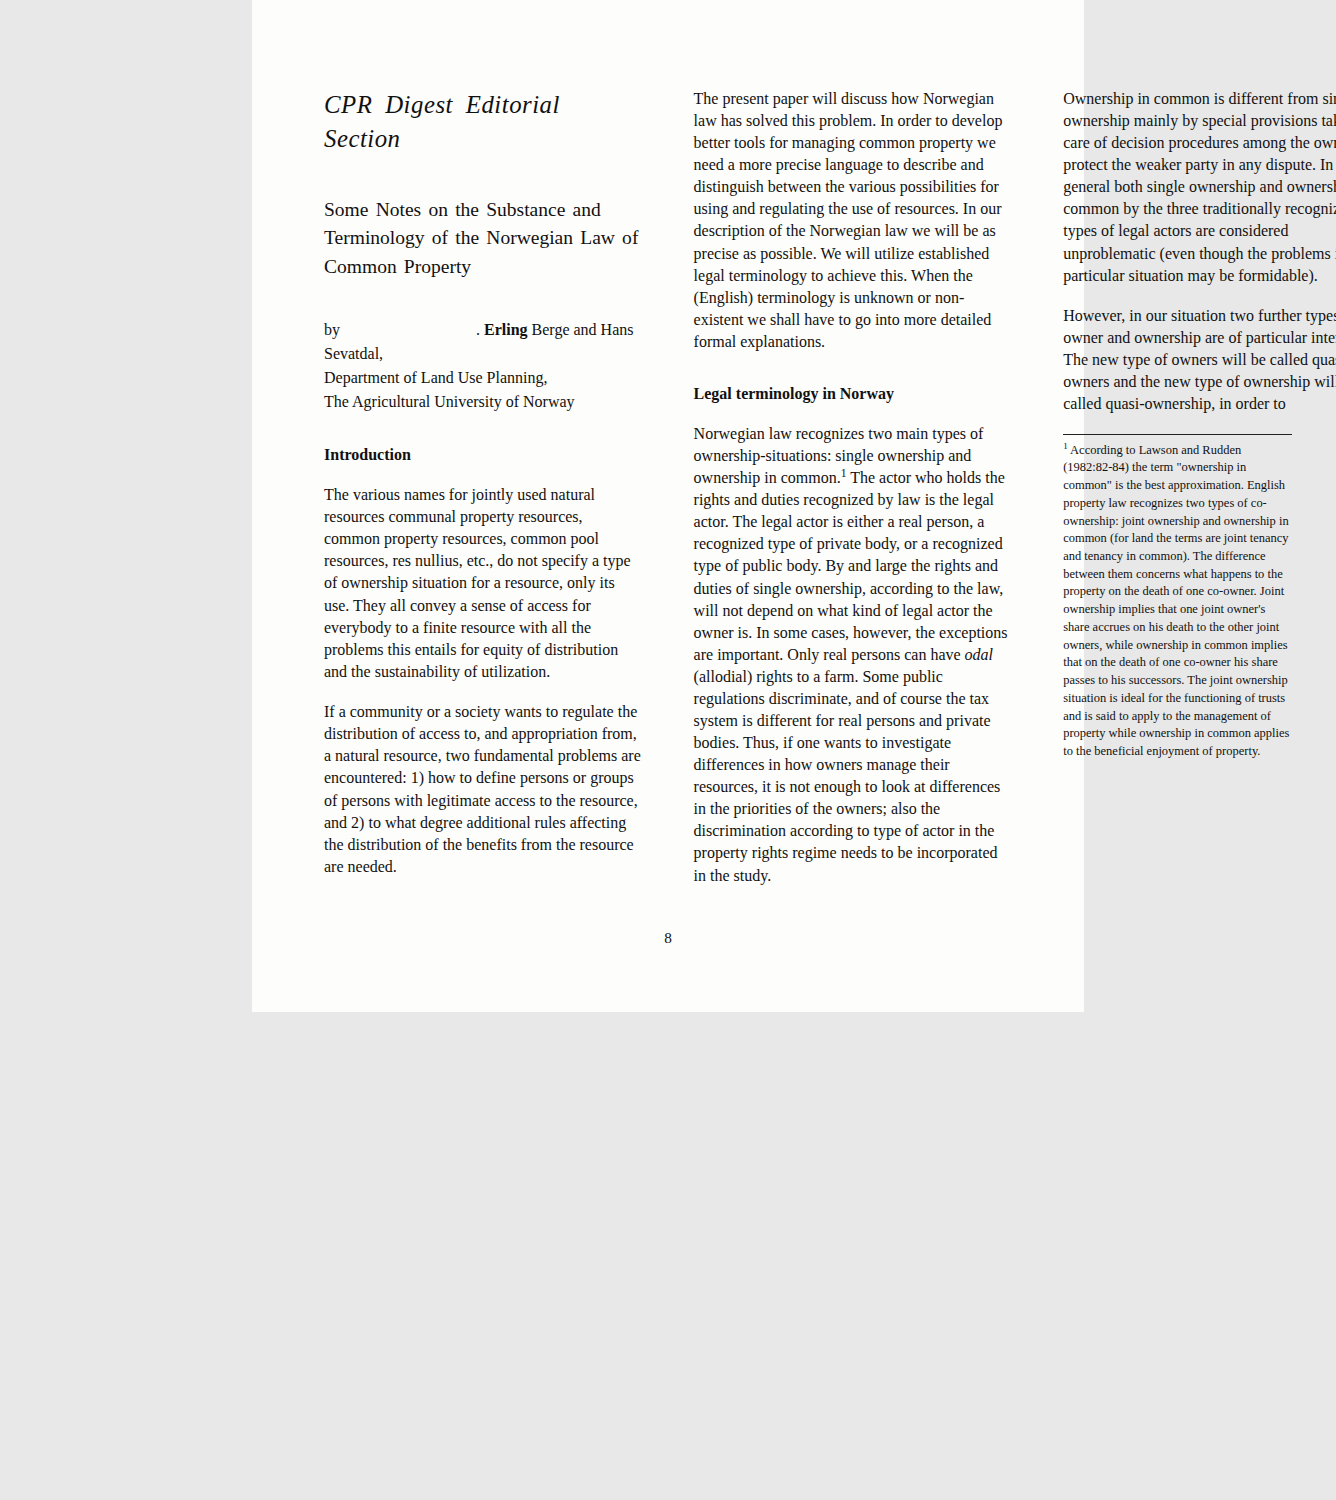CPR Digest Editorial Section
Some Notes on the Substance and Terminology of the Norwegian Law of Common Property
by. Erling Berge and Hans Sevatdal,
Department of Land Use Planning,
The Agricultural University of Norway
Introduction
The various names for jointly used natural resources communal property resources, common property resources, common pool resources, res nullius, etc., do not specify a type of ownership situation for a resource, only its use. They all convey a sense of access for everybody to a finite resource with all the problems this entails for equity of distribution and the sustainability of utilization.
If a community or a society wants to regulate the distribution of access to, and appropriation from, a natural resource, two fundamental problems are encountered: 1) how to define persons or groups of persons with legitimate access to the resource, and 2) to what degree additional rules affecting the distribution of the benefits from the resource are needed.
The present paper will discuss how Norwegian law has solved this problem. In order to develop better tools for managing common property we need a more precise language to describe and distinguish between the various possibilities for using and regulating the use of resources. In our description of the Norwegian law we will be as precise as possible. We will utilize established legal terminology to achieve this. When the (English) terminology is unknown or non-existent we shall have to go into more detailed formal explanations.
Legal terminology in Norway
Norwegian law recognizes two main types of ownership-situations: single ownership and ownership in common.1 The actor who holds the rights and duties recognized by law is the legal actor. The legal actor is either a real person, a recognized type of private body, or a recognized type of public body. By and large the rights and duties of single ownership, according to the law, will not depend on what kind of legal actor the owner is. In some cases, however, the exceptions are important. Only real persons can have odal (allodial) rights to a farm. Some public regulations discriminate, and of course the tax system is different for real persons and private bodies. Thus, if one wants to investigate differences in how owners manage their resources, it is not enough to look at differences in the priorities of the owners; also the discrimination according to type of actor in the property rights regime needs to be incorporated in the study.
Ownership in common is different from single ownership mainly by special provisions taking care of decision procedures among the owners to protect the weaker party in any dispute. In general both single ownership and ownership in common by the three traditionally recognized types of legal actors are considered unproblematic (even though the problems in any particular situation may be formidable).
However, in our situation two further types of owner and ownership are of particular interest. The new type of owners will be called quasi-owners and the new type of ownership will be called quasi-ownership, in order to
1 According to Lawson and Rudden (1982:82-84) the term "ownership in common" is the best approximation. English property law recognizes two types of co-ownership: joint ownership and ownership in common (for land the terms are joint tenancy and tenancy in common). The difference between them concerns what happens to the property on the death of one co-owner. Joint ownership implies that one joint owner's share accrues on his death to the other joint owners, while ownership in common implies that on the death of one co-owner his share passes to his successors. The joint ownership situation is ideal for the functioning of trusts and is said to apply to the management of property while ownership in common applies to the beneficial enjoyment of property.
8